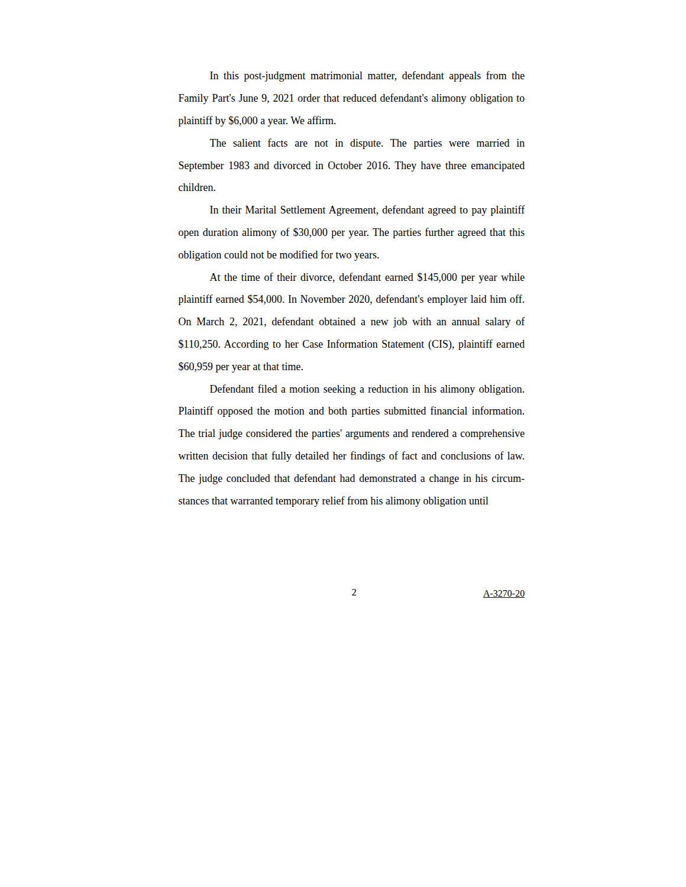In this post-judgment matrimonial matter, defendant appeals from the Family Part's June 9, 2021 order that reduced defendant's alimony obligation to plaintiff by $6,000 a year. We affirm.
The salient facts are not in dispute. The parties were married in September 1983 and divorced in October 2016. They have three emancipated children.
In their Marital Settlement Agreement, defendant agreed to pay plaintiff open duration alimony of $30,000 per year. The parties further agreed that this obligation could not be modified for two years.
At the time of their divorce, defendant earned $145,000 per year while plaintiff earned $54,000. In November 2020, defendant's employer laid him off. On March 2, 2021, defendant obtained a new job with an annual salary of $110,250. According to her Case Information Statement (CIS), plaintiff earned $60,959 per year at that time.
Defendant filed a motion seeking a reduction in his alimony obligation. Plaintiff opposed the motion and both parties submitted financial information. The trial judge considered the parties' arguments and rendered a comprehensive written decision that fully detailed her findings of fact and conclusions of law. The judge concluded that defendant had demonstrated a change in his circumstances that warranted temporary relief from his alimony obligation until
2 A-3270-20